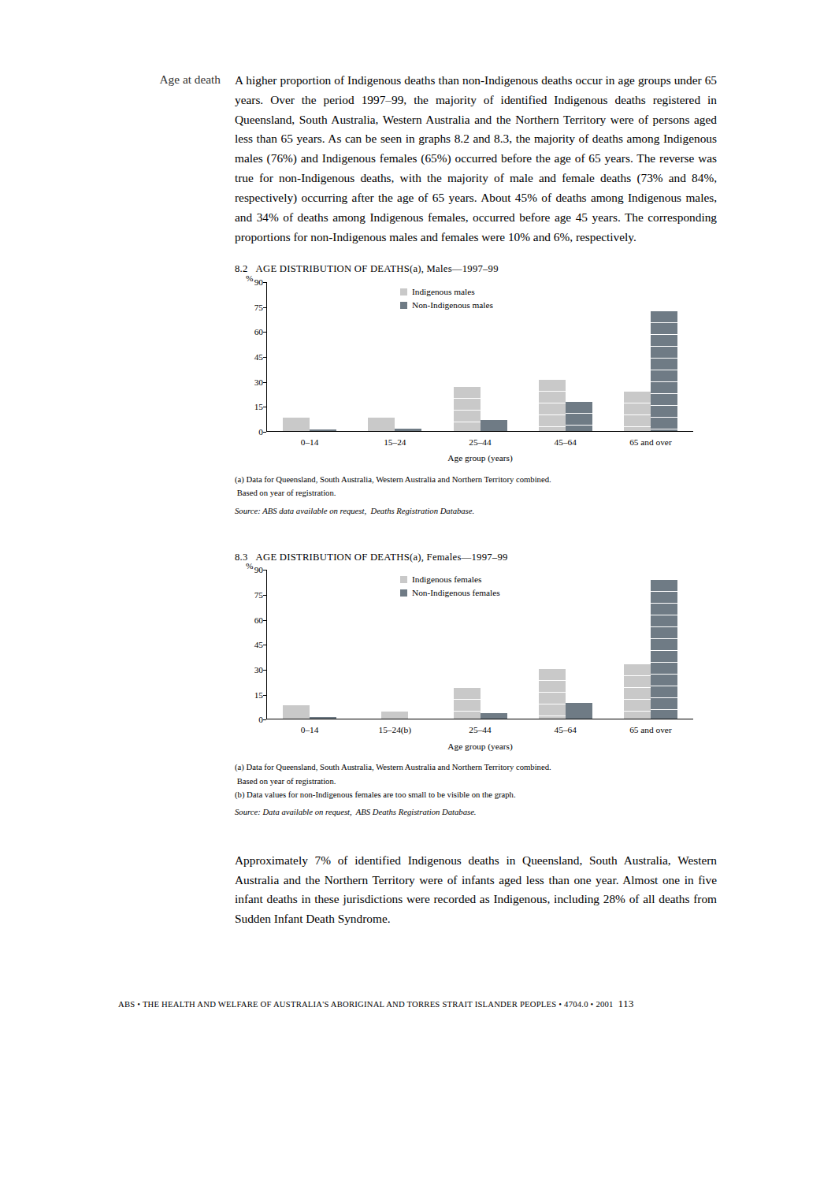Age at death
A higher proportion of Indigenous deaths than non-Indigenous deaths occur in age groups under 65 years. Over the period 1997–99, the majority of identified Indigenous deaths registered in Queensland, South Australia, Western Australia and the Northern Territory were of persons aged less than 65 years. As can be seen in graphs 8.2 and 8.3, the majority of deaths among Indigenous males (76%) and Indigenous females (65%) occurred before the age of 65 years. The reverse was true for non-Indigenous deaths, with the majority of male and female deaths (73% and 84%, respectively) occurring after the age of 65 years. About 45% of deaths among Indigenous males, and 34% of deaths among Indigenous females, occurred before age 45 years. The corresponding proportions for non-Indigenous males and females were 10% and 6%, respectively.
8.2 AGE DISTRIBUTION OF DEATHS(a), Males—1997–99
%
90
75
60
45
30
15
0
Indigenous males
Non-Indigenous males
0–14
15–24
25–44
45–64
65 and over
Age group (years)
(a) Data for Queensland, South Australia, Western Australia and Northern Territory combined.
Based on year of registration.
Source: ABS data available on request, Deaths Registration Database.
8.3 AGE DISTRIBUTION OF DEATHS(a), Females—1997–99
%
90
75
60
45
30
15
0
Indigenous females
Non-Indigenous females
0–14
15–24(b)
25–44
45–64
65 and over
Age group (years)
(a) Data for Queensland, South Australia, Western Australia and Northern Territory combined.
Based on year of registration.
(b) Data values for non-Indigenous females are too small to be visible on the graph.
Source: Data available on request, ABS Deaths Registration Database.
Approximately 7% of identified Indigenous deaths in Queensland, South Australia, Western Australia and the Northern Territory were of infants aged less than one year. Almost one in five infant deaths in these jurisdictions were recorded as Indigenous, including 28% of all deaths from Sudden Infant Death Syndrome.
ABS • THE HEALTH AND WELFARE OF AUSTRALIA'S ABORIGINAL AND TORRES STRAIT ISLANDER PEOPLES • 4704.0 • 2001113